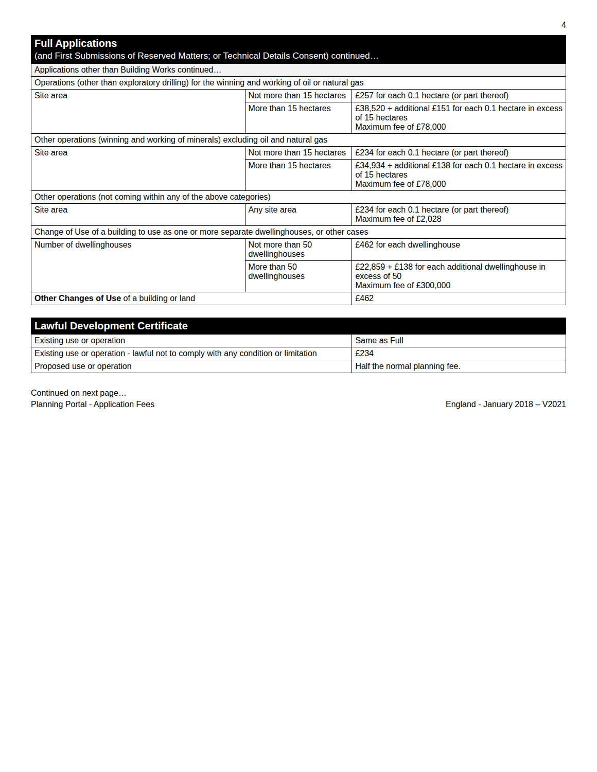4
| Full Applications (and First Submissions of Reserved Matters; or Technical Details Consent) continued… |
| Applications other than Building Works continued… |
| Operations (other than exploratory drilling) for the winning and working of oil or natural gas |
| Site area | Not more than 15 hectares | £257 for each 0.1 hectare (or part thereof) |
| More than 15 hectares | £38,520 + additional £151 for each 0.1 hectare in excess of 15 hectares Maximum fee of £78,000 |
| Other operations (winning and working of minerals) excluding oil and natural gas |
| Site area | Not more than 15 hectares | £234 for each 0.1 hectare (or part thereof) |
| More than 15 hectares | £34,934 + additional £138 for each 0.1 hectare in excess of 15 hectares Maximum fee of £78,000 |
| Other operations (not coming within any of the above categories) |
| Site area | Any site area | £234 for each 0.1 hectare (or part thereof) Maximum fee of £2,028 |
| Change of Use of a building to use as one or more separate dwellinghouses, or other cases |
| Number of dwellinghouses | Not more than 50 dwellinghouses | £462 for each dwellinghouse |
| More than 50 dwellinghouses | £22,859 + £138 for each additional dwellinghouse in excess of 50 Maximum fee of £300,000 |
| Other Changes of Use of a building or land | £462 |
| Lawful Development Certificate |
| Existing use or operation | Same as Full |
| Existing use or operation - lawful not to comply with any condition or limitation | £234 |
| Proposed use or operation | Half the normal planning fee. |
Continued on next page…
Planning Portal - Application Fees England - January 2018 – V2021